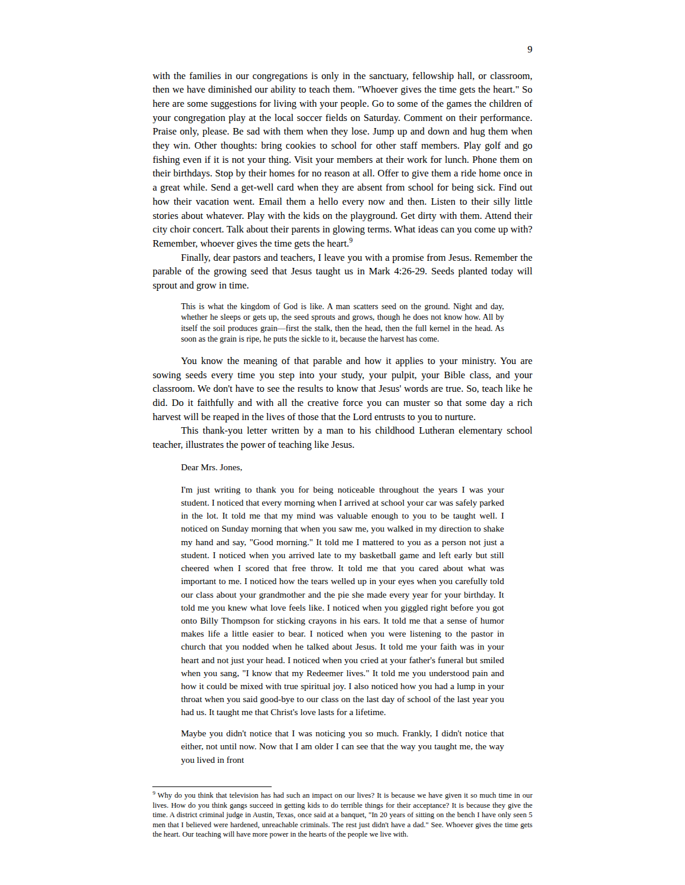9
with the families in our congregations is only in the sanctuary, fellowship hall, or classroom, then we have diminished our ability to teach them. "Whoever gives the time gets the heart." So here are some suggestions for living with your people. Go to some of the games the children of your congregation play at the local soccer fields on Saturday. Comment on their performance. Praise only, please. Be sad with them when they lose. Jump up and down and hug them when they win. Other thoughts: bring cookies to school for other staff members. Play golf and go fishing even if it is not your thing. Visit your members at their work for lunch. Phone them on their birthdays. Stop by their homes for no reason at all. Offer to give them a ride home once in a great while. Send a get-well card when they are absent from school for being sick. Find out how their vacation went. Email them a hello every now and then. Listen to their silly little stories about whatever. Play with the kids on the playground. Get dirty with them. Attend their city choir concert. Talk about their parents in glowing terms. What ideas can you come up with? Remember, whoever gives the time gets the heart.9
Finally, dear pastors and teachers, I leave you with a promise from Jesus. Remember the parable of the growing seed that Jesus taught us in Mark 4:26-29. Seeds planted today will sprout and grow in time.
This is what the kingdom of God is like. A man scatters seed on the ground. Night and day, whether he sleeps or gets up, the seed sprouts and grows, though he does not know how. All by itself the soil produces grain—first the stalk, then the head, then the full kernel in the head. As soon as the grain is ripe, he puts the sickle to it, because the harvest has come.
You know the meaning of that parable and how it applies to your ministry. You are sowing seeds every time you step into your study, your pulpit, your Bible class, and your classroom. We don't have to see the results to know that Jesus' words are true. So, teach like he did. Do it faithfully and with all the creative force you can muster so that some day a rich harvest will be reaped in the lives of those that the Lord entrusts to you to nurture.
This thank-you letter written by a man to his childhood Lutheran elementary school teacher, illustrates the power of teaching like Jesus.
Dear Mrs. Jones,
I'm just writing to thank you for being noticeable throughout the years I was your student. I noticed that every morning when I arrived at school your car was safely parked in the lot. It told me that my mind was valuable enough to you to be taught well. I noticed on Sunday morning that when you saw me, you walked in my direction to shake my hand and say, "Good morning." It told me I mattered to you as a person not just a student. I noticed when you arrived late to my basketball game and left early but still cheered when I scored that free throw. It told me that you cared about what was important to me. I noticed how the tears welled up in your eyes when you carefully told our class about your grandmother and the pie she made every year for your birthday. It told me you knew what love feels like. I noticed when you giggled right before you got onto Billy Thompson for sticking crayons in his ears. It told me that a sense of humor makes life a little easier to bear. I noticed when you were listening to the pastor in church that you nodded when he talked about Jesus. It told me your faith was in your heart and not just your head. I noticed when you cried at your father's funeral but smiled when you sang, "I know that my Redeemer lives." It told me you understood pain and how it could be mixed with true spiritual joy. I also noticed how you had a lump in your throat when you said good-bye to our class on the last day of school of the last year you had us. It taught me that Christ's love lasts for a lifetime.
Maybe you didn't notice that I was noticing you so much. Frankly, I didn't notice that either, not until now. Now that I am older I can see that the way you taught me, the way you lived in front
9 Why do you think that television has had such an impact on our lives? It is because we have given it so much time in our lives. How do you think gangs succeed in getting kids to do terrible things for their acceptance? It is because they give the time. A district criminal judge in Austin, Texas, once said at a banquet, "In 20 years of sitting on the bench I have only seen 5 men that I believed were hardened, unreachable criminals. The rest just didn't have a dad." See. Whoever gives the time gets the heart. Our teaching will have more power in the hearts of the people we live with.